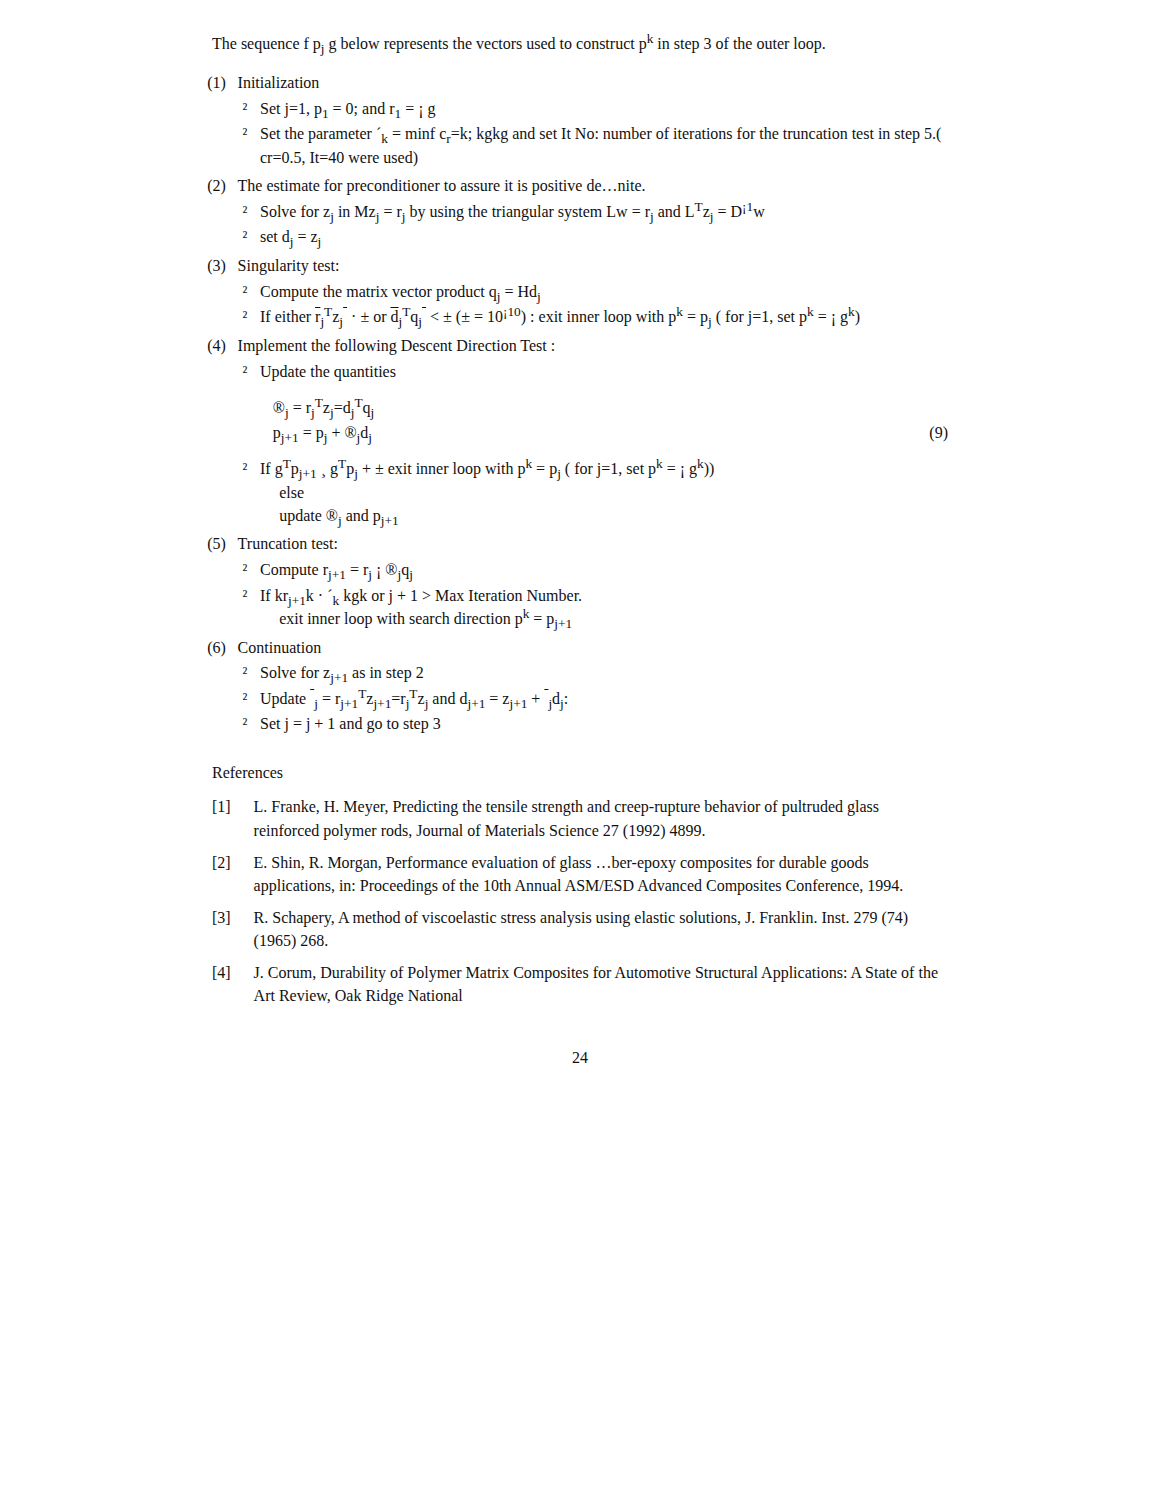The sequence f pj g below represents the vectors used to construct pk in step 3 of the outer loop.
Initialization
Set j=1, p1 = 0; and r1 = ¡ g
Set the parameter ´k = minf cr=k; kgkg and set It No: number of iterations for the truncation test in step 5.( cr=0.5, It=40 were used)
The estimate for preconditioner to assure it is positive de…nite.
Solve for zj in Mzj = rj by using the triangular system Lw = rj and LTzj = D¡1w
set dj = zj
Singularity test:
Compute the matrix vector product qj = Hdj
If either rjTzj · ± or djTqj < ± (± = 10¡10) : exit inner loop with pk = pj ( for j=1, set pk = ¡ gk)
Implement the following Descent Direction Test :
Update the quantities
®j = rjTzj=djTqj
pj+1 = pj + ®jdj (9)
If gTpj+1 ¸ gTpj + ± exit inner loop with pk = pj ( for j=1, set pk = ¡ gk))
else
update ®j and pj+1
Truncation test:
Compute rj+1 = rj ¡ ®jqj
If krj+1k · ´k kgk or j + 1 > Max Iteration Number.
exit inner loop with search direction pk = pj+1
Continuation
Solve for zj+1 as in step 2
Update j = rj+1Tzj+1=rjTzj and dj+1 = zj+1 + jdj:
Set j = j + 1 and go to step 3
References
L. Franke, H. Meyer, Predicting the tensile strength and creep-rupture behavior of pultruded glass reinforced polymer rods, Journal of Materials Science 27 (1992) 4899.
E. Shin, R. Morgan, Performance evaluation of glass …ber-epoxy composites for durable goods applications, in: Proceedings of the 10th Annual ASM/ESD Advanced Composites Conference, 1994.
R. Schapery, A method of viscoelastic stress analysis using elastic solutions, J. Franklin. Inst. 279 (74) (1965) 268.
J. Corum, Durability of Polymer Matrix Composites for Automotive Structural Applications: A State of the Art Review, Oak Ridge National
24